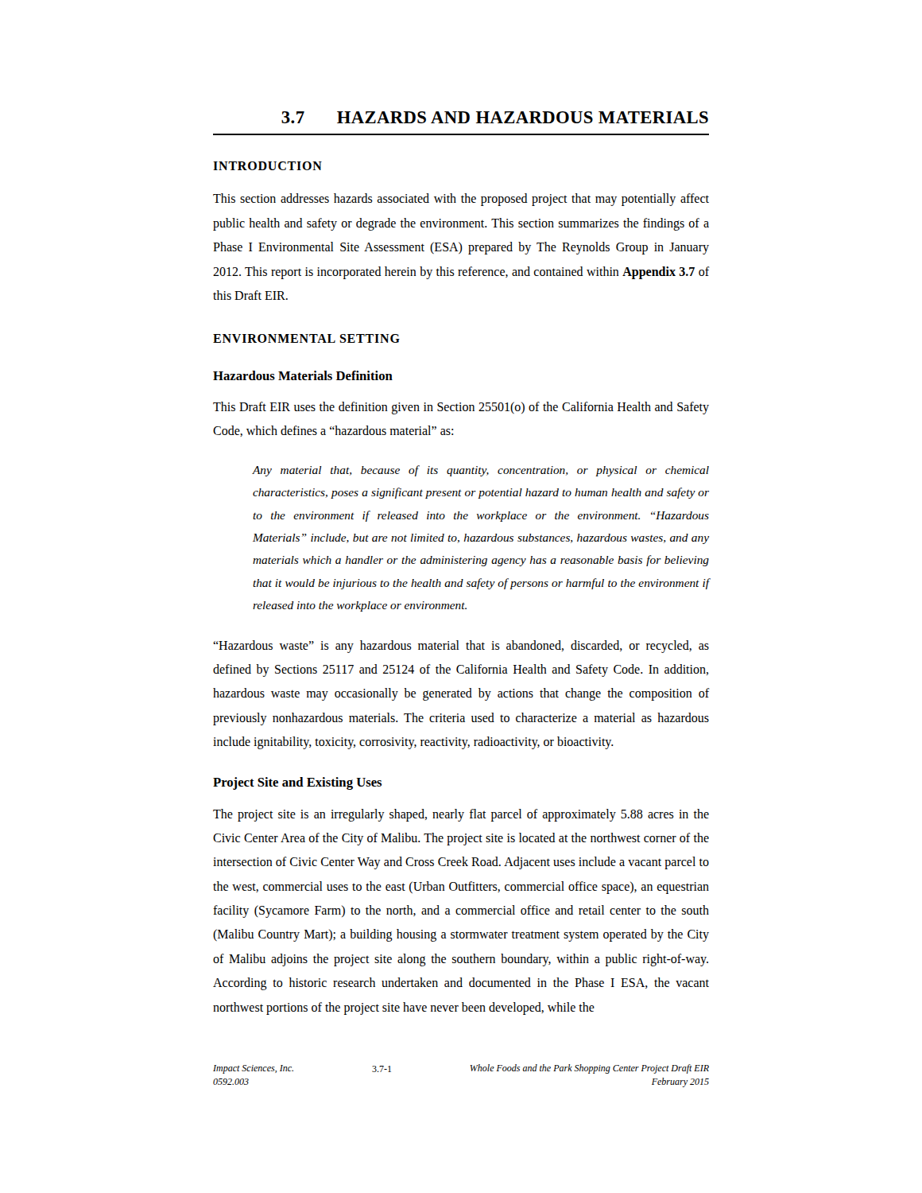3.7 HAZARDS AND HAZARDOUS MATERIALS
INTRODUCTION
This section addresses hazards associated with the proposed project that may potentially affect public health and safety or degrade the environment. This section summarizes the findings of a Phase I Environmental Site Assessment (ESA) prepared by The Reynolds Group in January 2012. This report is incorporated herein by this reference, and contained within Appendix 3.7 of this Draft EIR.
ENVIRONMENTAL SETTING
Hazardous Materials Definition
This Draft EIR uses the definition given in Section 25501(o) of the California Health and Safety Code, which defines a “hazardous material” as:
Any material that, because of its quantity, concentration, or physical or chemical characteristics, poses a significant present or potential hazard to human health and safety or to the environment if released into the workplace or the environment. “Hazardous Materials” include, but are not limited to, hazardous substances, hazardous wastes, and any materials which a handler or the administering agency has a reasonable basis for believing that it would be injurious to the health and safety of persons or harmful to the environment if released into the workplace or environment.
“Hazardous waste” is any hazardous material that is abandoned, discarded, or recycled, as defined by Sections 25117 and 25124 of the California Health and Safety Code. In addition, hazardous waste may occasionally be generated by actions that change the composition of previously nonhazardous materials. The criteria used to characterize a material as hazardous include ignitability, toxicity, corrosivity, reactivity, radioactivity, or bioactivity.
Project Site and Existing Uses
The project site is an irregularly shaped, nearly flat parcel of approximately 5.88 acres in the Civic Center Area of the City of Malibu. The project site is located at the northwest corner of the intersection of Civic Center Way and Cross Creek Road. Adjacent uses include a vacant parcel to the west, commercial uses to the east (Urban Outfitters, commercial office space), an equestrian facility (Sycamore Farm) to the north, and a commercial office and retail center to the south (Malibu Country Mart); a building housing a stormwater treatment system operated by the City of Malibu adjoins the project site along the southern boundary, within a public right-of-way. According to historic research undertaken and documented in the Phase I ESA, the vacant northwest portions of the project site have never been developed, while the
Impact Sciences, Inc.
0592.003
3.7-1
Whole Foods and the Park Shopping Center Project Draft EIR
February 2015